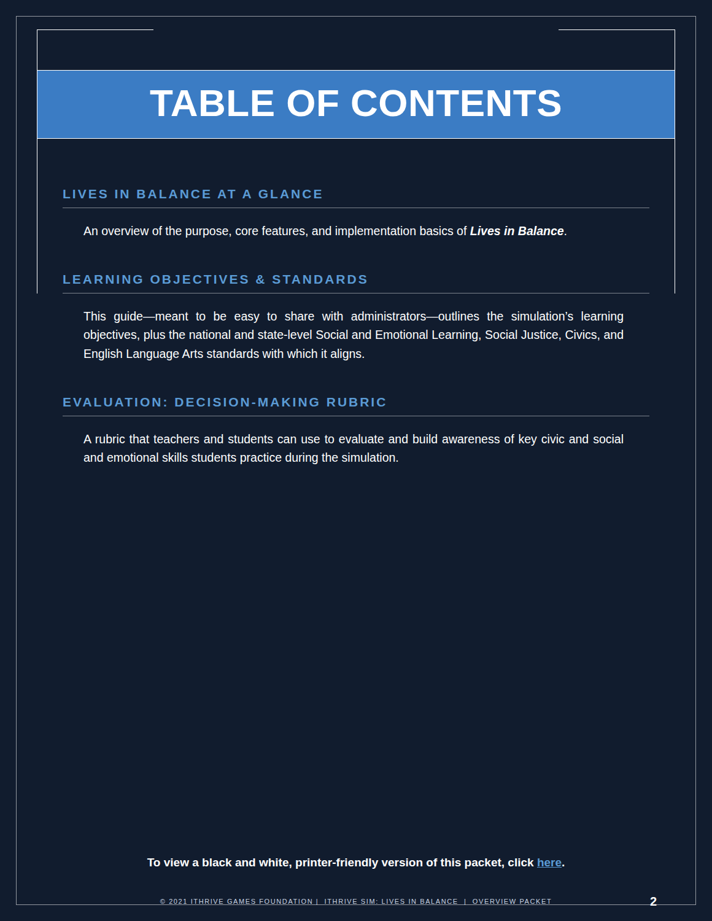TABLE OF CONTENTS
Lives in Balance at a Glance
An overview of the purpose, core features, and implementation basics of Lives in Balance.
Learning Objectives & Standards
This guide—meant to be easy to share with administrators—outlines the simulation’s learning objectives, plus the national and state-level Social and Emotional Learning, Social Justice, Civics, and English Language Arts standards with which it aligns.
Evaluation: Decision-Making Rubric
A rubric that teachers and students can use to evaluate and build awareness of key civic and social and emotional skills students practice during the simulation.
To view a black and white, printer-friendly version of this packet, click here.
© 2021 iThrive Games Foundation | iThrive Sim: Lives in Balance | Overview Packet
2